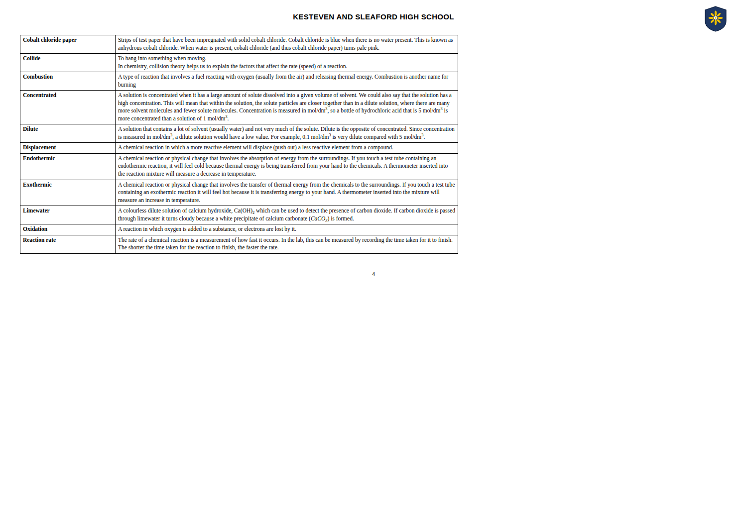KESTEVEN AND SLEAFORD HIGH SCHOOL
| Cobalt chloride paper | Strips of test paper that have been impregnated with solid cobalt chloride. Cobalt chloride is blue when there is no water present. This is known as anhydrous cobalt chloride. When water is present, cobalt chloride (and thus cobalt chloride paper) turns pale pink. |
| Collide | To bang into something when moving. In chemistry, collision theory helps us to explain the factors that affect the rate (speed) of a reaction. |
| Combustion | A type of reaction that involves a fuel reacting with oxygen (usually from the air) and releasing thermal energy. Combustion is another name for burning |
| Concentrated | A solution is concentrated when it has a large amount of solute dissolved into a given volume of solvent. We could also say that the solution has a high concentration. This will mean that within the solution, the solute particles are closer together than in a dilute solution, where there are many more solvent molecules and fewer solute molecules. Concentration is measured in mol/dm 3 , so a bottle of hydrochloric acid that is 5 mol/dm 3 is more concentrated than a solution of 1 mol/dm 3 . |
| Dilute | A solution that contains a lot of solvent (usually water) and not very much of the solute. Dilute is the opposite of concentrated. Since concentration is measured in mol/dm 3 , a dilute solution would have a low value. For example, 0.1 mol/dm 3 is very dilute compared with 5 mol/dm 3 . |
| Displacement | A chemical reaction in which a more reactive element will displace (push out) a less reactive element from a compound. |
| Endothermic | A chemical reaction or physical change that involves the absorption of energy from the surroundings. If you touch a test tube containing an endothermic reaction, it will feel cold because thermal energy is being transferred from your hand to the chemicals. A thermometer inserted into the reaction mixture will measure a decrease in temperature. |
| Exothermic | A chemical reaction or physical change that involves the transfer of thermal energy from the chemicals to the surroundings. If you touch a test tube containing an exothermic reaction it will feel hot because it is transferring energy to your hand. A thermometer inserted into the mixture will measure an increase in temperature. |
| Limewater | A colourless dilute solution of calcium hydroxide, Ca(OH) 2 which can be used to detect the presence of carbon dioxide. If carbon dioxide is passed through limewater it turns cloudy because a white precipitate of calcium carbonate ( CaCO 3 ) is formed. |
| Oxidation | A reaction in which oxygen is added to a substance, or electrons are lost by it. |
| Reaction rate | The rate of a chemical reaction is a measurement of how fast it occurs. In the lab, this can be measured by recording the time taken for it to finish. The shorter the time taken for the reaction to finish, the faster the rate. |
4